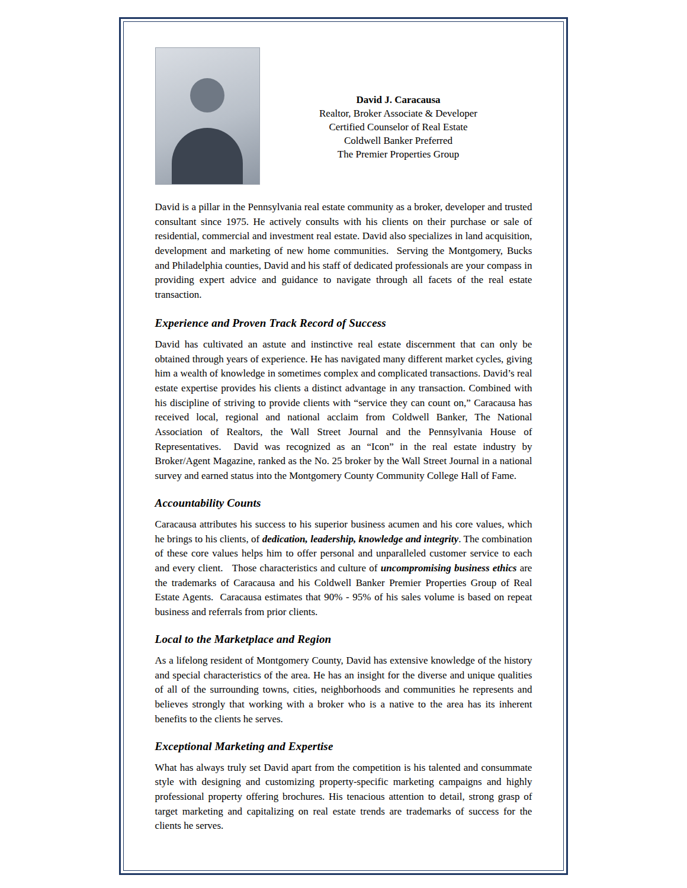David J. Caracausa
Realtor, Broker Associate & Developer
Certified Counselor of Real Estate
Coldwell Banker Preferred
The Premier Properties Group
David is a pillar in the Pennsylvania real estate community as a broker, developer and trusted consultant since 1975. He actively consults with his clients on their purchase or sale of residential, commercial and investment real estate. David also specializes in land acquisition, development and marketing of new home communities. Serving the Montgomery, Bucks and Philadelphia counties, David and his staff of dedicated professionals are your compass in providing expert advice and guidance to navigate through all facets of the real estate transaction.
Experience and Proven Track Record of Success
David has cultivated an astute and instinctive real estate discernment that can only be obtained through years of experience. He has navigated many different market cycles, giving him a wealth of knowledge in sometimes complex and complicated transactions. David’s real estate expertise provides his clients a distinct advantage in any transaction. Combined with his discipline of striving to provide clients with “service they can count on,” Caracausa has received local, regional and national acclaim from Coldwell Banker, The National Association of Realtors, the Wall Street Journal and the Pennsylvania House of Representatives. David was recognized as an “Icon” in the real estate industry by Broker/Agent Magazine, ranked as the No. 25 broker by the Wall Street Journal in a national survey and earned status into the Montgomery County Community College Hall of Fame.
Accountability Counts
Caracausa attributes his success to his superior business acumen and his core values, which he brings to his clients, of dedication, leadership, knowledge and integrity. The combination of these core values helps him to offer personal and unparalleled customer service to each and every client. Those characteristics and culture of uncompromising business ethics are the trademarks of Caracausa and his Coldwell Banker Premier Properties Group of Real Estate Agents. Caracausa estimates that 90% - 95% of his sales volume is based on repeat business and referrals from prior clients.
Local to the Marketplace and Region
As a lifelong resident of Montgomery County, David has extensive knowledge of the history and special characteristics of the area. He has an insight for the diverse and unique qualities of all of the surrounding towns, cities, neighborhoods and communities he represents and believes strongly that working with a broker who is a native to the area has its inherent benefits to the clients he serves.
Exceptional Marketing and Expertise
What has always truly set David apart from the competition is his talented and consummate style with designing and customizing property-specific marketing campaigns and highly professional property offering brochures. His tenacious attention to detail, strong grasp of target marketing and capitalizing on real estate trends are trademarks of success for the clients he serves.